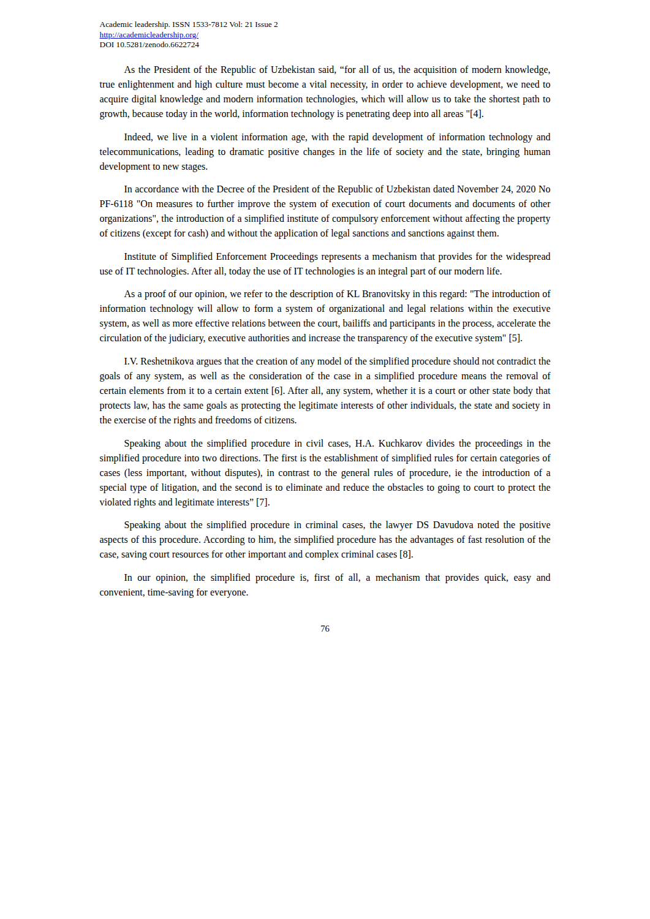Academic leadership. ISSN 1533-7812 Vol: 21 Issue 2
http://academicleadership.org/
DOI 10.5281/zenodo.6622724
As the President of the Republic of Uzbekistan said, “for all of us, the acquisition of modern knowledge, true enlightenment and high culture must become a vital necessity, in order to achieve development, we need to acquire digital knowledge and modern information technologies, which will allow us to take the shortest path to growth, because today in the world, information technology is penetrating deep into all areas "[4].
Indeed, we live in a violent information age, with the rapid development of information technology and telecommunications, leading to dramatic positive changes in the life of society and the state, bringing human development to new stages.
In accordance with the Decree of the President of the Republic of Uzbekistan dated November 24, 2020 No PF-6118 "On measures to further improve the system of execution of court documents and documents of other organizations", the introduction of a simplified institute of compulsory enforcement without affecting the property of citizens (except for cash) and without the application of legal sanctions and sanctions against them.
Institute of Simplified Enforcement Proceedings represents a mechanism that provides for the widespread use of IT technologies. After all, today the use of IT technologies is an integral part of our modern life.
As a proof of our opinion, we refer to the description of KL Branovitsky in this regard: "The introduction of information technology will allow to form a system of organizational and legal relations within the executive system, as well as more effective relations between the court, bailiffs and participants in the process, accelerate the circulation of the judiciary, executive authorities and increase the transparency of the executive system" [5].
I.V. Reshetnikova argues that the creation of any model of the simplified procedure should not contradict the goals of any system, as well as the consideration of the case in a simplified procedure means the removal of certain elements from it to a certain extent [6]. After all, any system, whether it is a court or other state body that protects law, has the same goals as protecting the legitimate interests of other individuals, the state and society in the exercise of the rights and freedoms of citizens.
Speaking about the simplified procedure in civil cases, H.A. Kuchkarov divides the proceedings in the simplified procedure into two directions. The first is the establishment of simplified rules for certain categories of cases (less important, without disputes), in contrast to the general rules of procedure, ie the introduction of a special type of litigation, and the second is to eliminate and reduce the obstacles to going to court to protect the violated rights and legitimate interests” [7].
Speaking about the simplified procedure in criminal cases, the lawyer DS Davudova noted the positive aspects of this procedure. According to him, the simplified procedure has the advantages of fast resolution of the case, saving court resources for other important and complex criminal cases [8].
In our opinion, the simplified procedure is, first of all, a mechanism that provides quick, easy and convenient, time-saving for everyone.
76